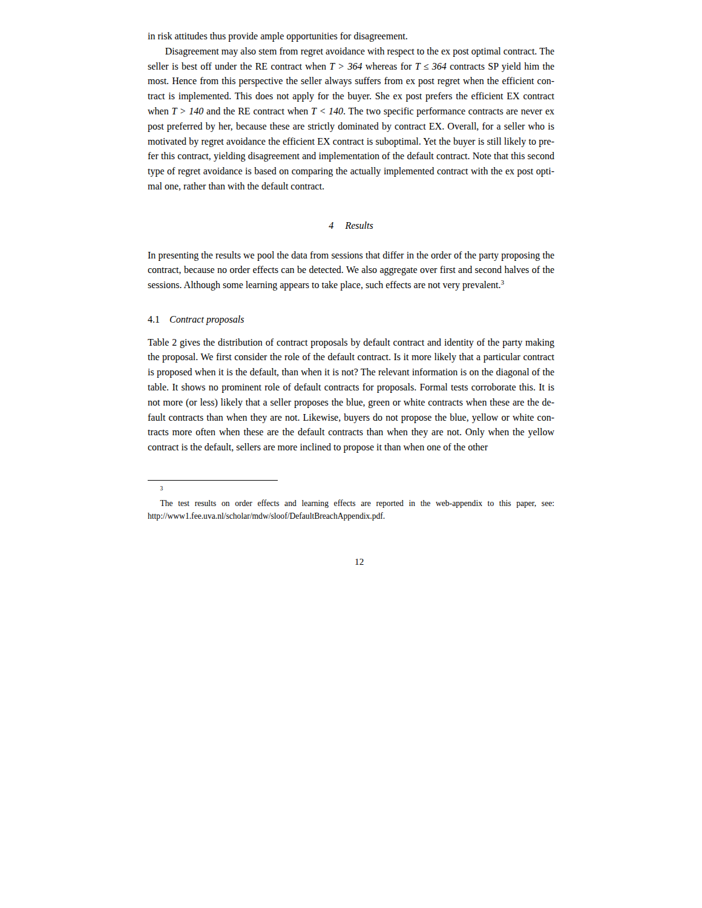in risk attitudes thus provide ample opportunities for disagreement.
Disagreement may also stem from regret avoidance with respect to the ex post optimal contract. The seller is best off under the RE contract when T > 364 whereas for T ≤ 364 contracts SP yield him the most. Hence from this perspective the seller always suffers from ex post regret when the efficient contract is implemented. This does not apply for the buyer. She ex post prefers the efficient EX contract when T > 140 and the RE contract when T < 140. The two specific performance contracts are never ex post preferred by her, because these are strictly dominated by contract EX. Overall, for a seller who is motivated by regret avoidance the efficient EX contract is suboptimal. Yet the buyer is still likely to prefer this contract, yielding disagreement and implementation of the default contract. Note that this second type of regret avoidance is based on comparing the actually implemented contract with the ex post optimal one, rather than with the default contract.
4 Results
In presenting the results we pool the data from sessions that differ in the order of the party proposing the contract, because no order effects can be detected. We also aggregate over first and second halves of the sessions. Although some learning appears to take place, such effects are not very prevalent.3
4.1 Contract proposals
Table 2 gives the distribution of contract proposals by default contract and identity of the party making the proposal. We first consider the role of the default contract. Is it more likely that a particular contract is proposed when it is the default, than when it is not? The relevant information is on the diagonal of the table. It shows no prominent role of default contracts for proposals. Formal tests corroborate this. It is not more (or less) likely that a seller proposes the blue, green or white contracts when these are the default contracts than when they are not. Likewise, buyers do not propose the blue, yellow or white contracts more often when these are the default contracts than when they are not. Only when the yellow contract is the default, sellers are more inclined to propose it than when one of the other
3The test results on order effects and learning effects are reported in the web-appendix to this paper, see: http://www1.fee.uva.nl/scholar/mdw/sloof/DefaultBreachAppendix.pdf.
12